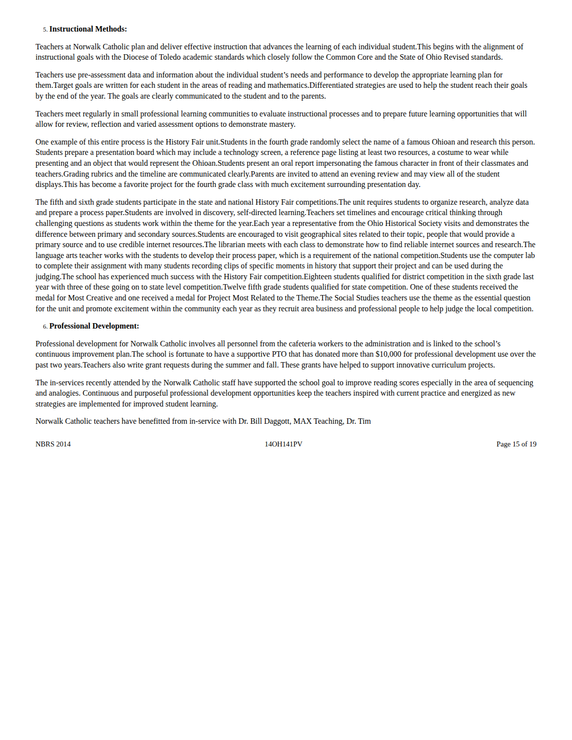Instructional Methods:
Teachers at Norwalk Catholic plan and deliver effective instruction that advances the learning of each individual student.This begins with the alignment of instructional goals with the Diocese of Toledo academic standards which closely follow the Common Core and the State of Ohio Revised standards.
Teachers use pre-assessment data and information about the individual student’s needs and performance to develop the appropriate learning plan for them.Target goals are written for each student in the areas of reading and mathematics.Differentiated strategies are used to help the student reach their goals by the end of the year. The goals are clearly communicated to the student and to the parents.
Teachers meet regularly in small professional learning communities to evaluate instructional processes and to prepare future learning opportunities that will allow for review, reflection and varied assessment options to demonstrate mastery.
One example of this entire process is the History Fair unit.Students in the fourth grade randomly select the name of a famous Ohioan and research this person. Students prepare a presentation board which may include a technology screen, a reference page listing at least two resources, a costume to wear while presenting and an object that would represent the Ohioan.Students present an oral report impersonating the famous character in front of their classmates and teachers.Grading rubrics and the timeline are communicated clearly.Parents are invited to attend an evening review and may view all of the student displays.This has become a favorite project for the fourth grade class with much excitement surrounding presentation day.
The fifth and sixth grade students participate in the state and national History Fair competitions.The unit requires students to organize research, analyze data and prepare a process paper.Students are involved in discovery, self-directed learning.Teachers set timelines and encourage critical thinking through challenging questions as students work within the theme for the year.Each year a representative from the Ohio Historical Society visits and demonstrates the difference between primary and secondary sources.Students are encouraged to visit geographical sites related to their topic, people that would provide a primary source and to use credible internet resources.The librarian meets with each class to demonstrate how to find reliable internet sources and research.The language arts teacher works with the students to develop their process paper, which is a requirement of the national competition.Students use the computer lab to complete their assignment with many students recording clips of specific moments in history that support their project and can be used during the judging.The school has experienced much success with the History Fair competition.Eighteen students qualified for district competition in the sixth grade last year with three of these going on to state level competition.Twelve fifth grade students qualified for state competition. One of these students received the medal for Most Creative and one received a medal for Project Most Related to the Theme.The Social Studies teachers use the theme as the essential question for the unit and promote excitement within the community each year as they recruit area business and professional people to help judge the local competition.
Professional Development:
Professional development for Norwalk Catholic involves all personnel from the cafeteria workers to the administration and is linked to the school’s continuous improvement plan.The school is fortunate to have a supportive PTO that has donated more than $10,000 for professional development use over the past two years.Teachers also write grant requests during the summer and fall. These grants have helped to support innovative curriculum projects.
The in-services recently attended by the Norwalk Catholic staff have supported the school goal to improve reading scores especially in the area of sequencing and analogies. Continuous and purposeful professional development opportunities keep the teachers inspired with current practice and energized as new strategies are implemented for improved student learning.
Norwalk Catholic teachers have benefitted from in-service with Dr. Bill Daggott, MAX Teaching, Dr. Tim
NBRS 2014 14OH141PV Page 15 of 19